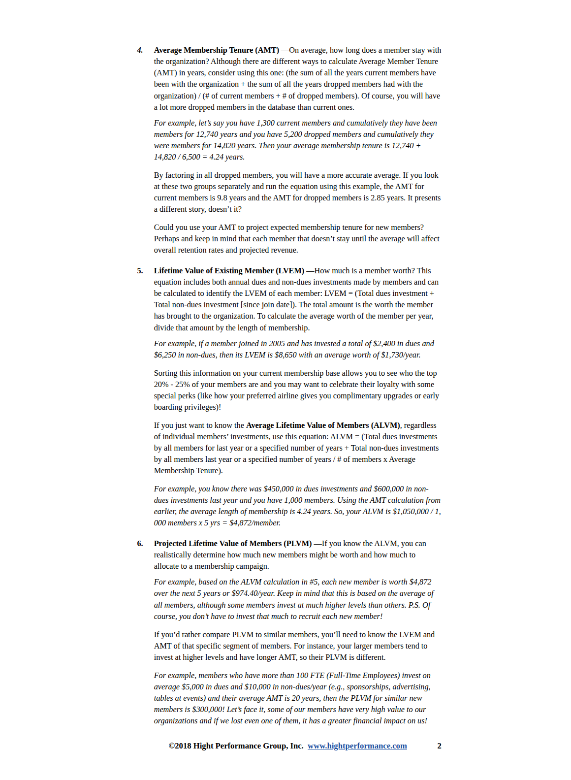4.
Average Membership Tenure (AMT) —On average, how long does a member stay with the organization? Although there are different ways to calculate Average Member Tenure (AMT) in years, consider using this one: (the sum of all the years current members have been with the organization + the sum of all the years dropped members had with the organization) / (# of current members + # of dropped members). Of course, you will have a lot more dropped members in the database than current ones.
For example, let’s say you have 1,300 current members and cumulatively they have been members for 12,740 years and you have 5,200 dropped members and cumulatively they were members for 14,820 years. Then your average membership tenure is 12,740 + 14,820 / 6,500 = 4.24 years.
By factoring in all dropped members, you will have a more accurate average. If you look at these two groups separately and run the equation using this example, the AMT for current members is 9.8 years and the AMT for dropped members is 2.85 years. It presents a different story, doesn’t it?
Could you use your AMT to project expected membership tenure for new members? Perhaps and keep in mind that each member that doesn’t stay until the average will affect overall retention rates and projected revenue.
5.
Lifetime Value of Existing Member (LVEM) —How much is a member worth? This equation includes both annual dues and non-dues investments made by members and can be calculated to identify the LVEM of each member: LVEM = (Total dues investment + Total non-dues investment [since join date]). The total amount is the worth the member has brought to the organization. To calculate the average worth of the member per year, divide that amount by the length of membership.
For example, if a member joined in 2005 and has invested a total of $2,400 in dues and $6,250 in non-dues, then its LVEM is $8,650 with an average worth of $1,730/year.
Sorting this information on your current membership base allows you to see who the top 20% - 25% of your members are and you may want to celebrate their loyalty with some special perks (like how your preferred airline gives you complimentary upgrades or early boarding privileges)!
If you just want to know the Average Lifetime Value of Members (ALVM), regardless of individual members’ investments, use this equation: ALVM = (Total dues investments by all members for last year or a specified number of years + Total non-dues investments by all members last year or a specified number of years / # of members x Average Membership Tenure).
For example, you know there was $450,000 in dues investments and $600,000 in non-dues investments last year and you have 1,000 members. Using the AMT calculation from earlier, the average length of membership is 4.24 years. So, your ALVM is $1,050,000 / 1, 000 members x 5 yrs = $4,872/member.
6.
Projected Lifetime Value of Members (PLVM) —If you know the ALVM, you can realistically determine how much new members might be worth and how much to allocate to a membership campaign.
For example, based on the ALVM calculation in #5, each new member is worth $4,872 over the next 5 years or $974.40/year. Keep in mind that this is based on the average of all members, although some members invest at much higher levels than others. P.S. Of course, you don’t have to invest that much to recruit each new member!
If you’d rather compare PLVM to similar members, you’ll need to know the LVEM and AMT of that specific segment of members. For instance, your larger members tend to invest at higher levels and have longer AMT, so their PLVM is different.
For example, members who have more than 100 FTE (Full-Time Employees) invest on average $5,000 in dues and $10,000 in non-dues/year (e.g., sponsorships, advertising, tables at events) and their average AMT is 20 years, then the PLVM for similar new members is $300,000! Let’s face it, some of our members have very high value to our organizations and if we lost even one of them, it has a greater financial impact on us!
©2018 Hight Performance Group, Inc. www.hightperformance.com 2